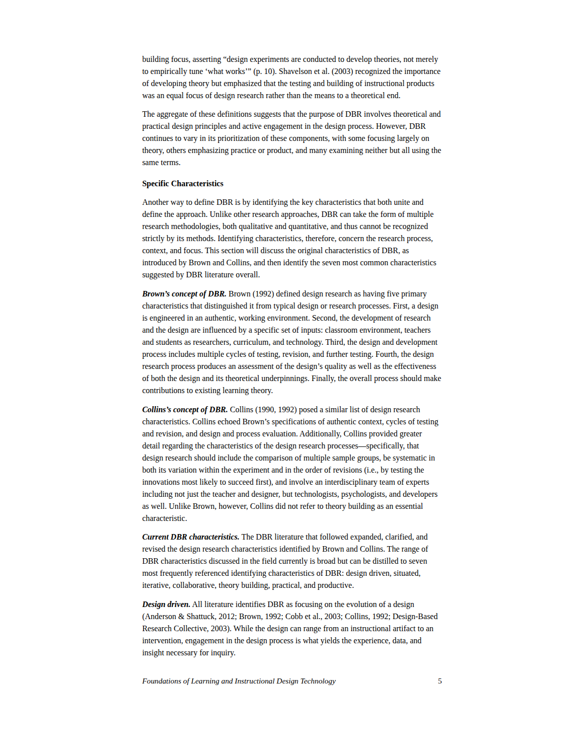building focus, asserting “design experiments are conducted to develop theories, not merely to empirically tune ‘what works’” (p. 10). Shavelson et al. (2003) recognized the importance of developing theory but emphasized that the testing and building of instructional products was an equal focus of design research rather than the means to a theoretical end.
The aggregate of these definitions suggests that the purpose of DBR involves theoretical and practical design principles and active engagement in the design process. However, DBR continues to vary in its prioritization of these components, with some focusing largely on theory, others emphasizing practice or product, and many examining neither but all using the same terms.
Specific Characteristics
Another way to define DBR is by identifying the key characteristics that both unite and define the approach. Unlike other research approaches, DBR can take the form of multiple research methodologies, both qualitative and quantitative, and thus cannot be recognized strictly by its methods. Identifying characteristics, therefore, concern the research process, context, and focus. This section will discuss the original characteristics of DBR, as introduced by Brown and Collins, and then identify the seven most common characteristics suggested by DBR literature overall.
Brown’s concept of DBR. Brown (1992) defined design research as having five primary characteristics that distinguished it from typical design or research processes. First, a design is engineered in an authentic, working environment. Second, the development of research and the design are influenced by a specific set of inputs: classroom environment, teachers and students as researchers, curriculum, and technology. Third, the design and development process includes multiple cycles of testing, revision, and further testing. Fourth, the design research process produces an assessment of the design’s quality as well as the effectiveness of both the design and its theoretical underpinnings. Finally, the overall process should make contributions to existing learning theory.
Collins’s concept of DBR. Collins (1990, 1992) posed a similar list of design research characteristics. Collins echoed Brown’s specifications of authentic context, cycles of testing and revision, and design and process evaluation. Additionally, Collins provided greater detail regarding the characteristics of the design research processes—specifically, that design research should include the comparison of multiple sample groups, be systematic in both its variation within the experiment and in the order of revisions (i.e., by testing the innovations most likely to succeed first), and involve an interdisciplinary team of experts including not just the teacher and designer, but technologists, psychologists, and developers as well. Unlike Brown, however, Collins did not refer to theory building as an essential characteristic.
Current DBR characteristics. The DBR literature that followed expanded, clarified, and revised the design research characteristics identified by Brown and Collins. The range of DBR characteristics discussed in the field currently is broad but can be distilled to seven most frequently referenced identifying characteristics of DBR: design driven, situated, iterative, collaborative, theory building, practical, and productive.
Design driven. All literature identifies DBR as focusing on the evolution of a design (Anderson & Shattuck, 2012; Brown, 1992; Cobb et al., 2003; Collins, 1992; Design-Based Research Collective, 2003). While the design can range from an instructional artifact to an intervention, engagement in the design process is what yields the experience, data, and insight necessary for inquiry.
Foundations of Learning and Instructional Design Technology 5